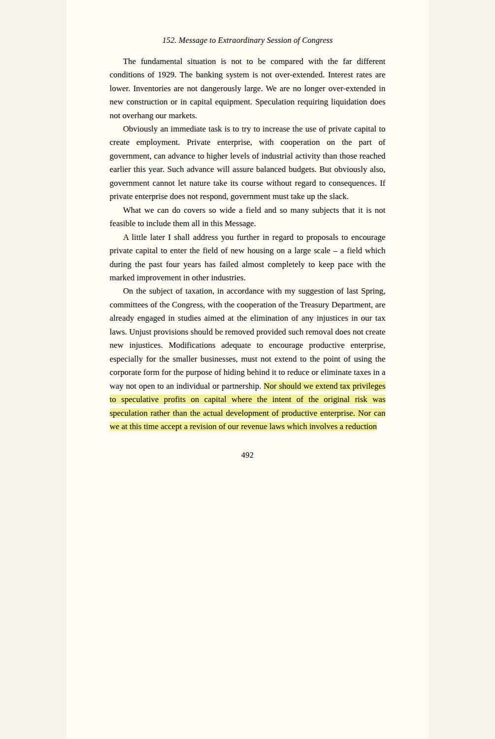152. Message to Extraordinary Session of Congress
The fundamental situation is not to be compared with the far different conditions of 1929. The banking system is not over-extended. Interest rates are lower. Inventories are not dangerously large. We are no longer over-extended in new construction or in capital equipment. Speculation requiring liquidation does not overhang our markets.
Obviously an immediate task is to try to increase the use of private capital to create employment. Private enterprise, with cooperation on the part of government, can advance to higher levels of industrial activity than those reached earlier this year. Such advance will assure balanced budgets. But obviously also, government cannot let nature take its course without regard to consequences. If private enterprise does not respond, government must take up the slack.
What we can do covers so wide a field and so many subjects that it is not feasible to include them all in this Message.
A little later I shall address you further in regard to proposals to encourage private capital to enter the field of new housing on a large scale – a field which during the past four years has failed almost completely to keep pace with the marked improvement in other industries.
On the subject of taxation, in accordance with my suggestion of last Spring, committees of the Congress, with the cooperation of the Treasury Department, are already engaged in studies aimed at the elimination of any injustices in our tax laws. Unjust provisions should be removed provided such removal does not create new injustices. Modifications adequate to encourage productive enterprise, especially for the smaller businesses, must not extend to the point of using the corporate form for the purpose of hiding behind it to reduce or eliminate taxes in a way not open to an individual or partnership. Nor should we extend tax privileges to speculative profits on capital where the intent of the original risk was speculation rather than the actual development of productive enterprise. Nor can we at this time accept a revision of our revenue laws which involves a reduction
492